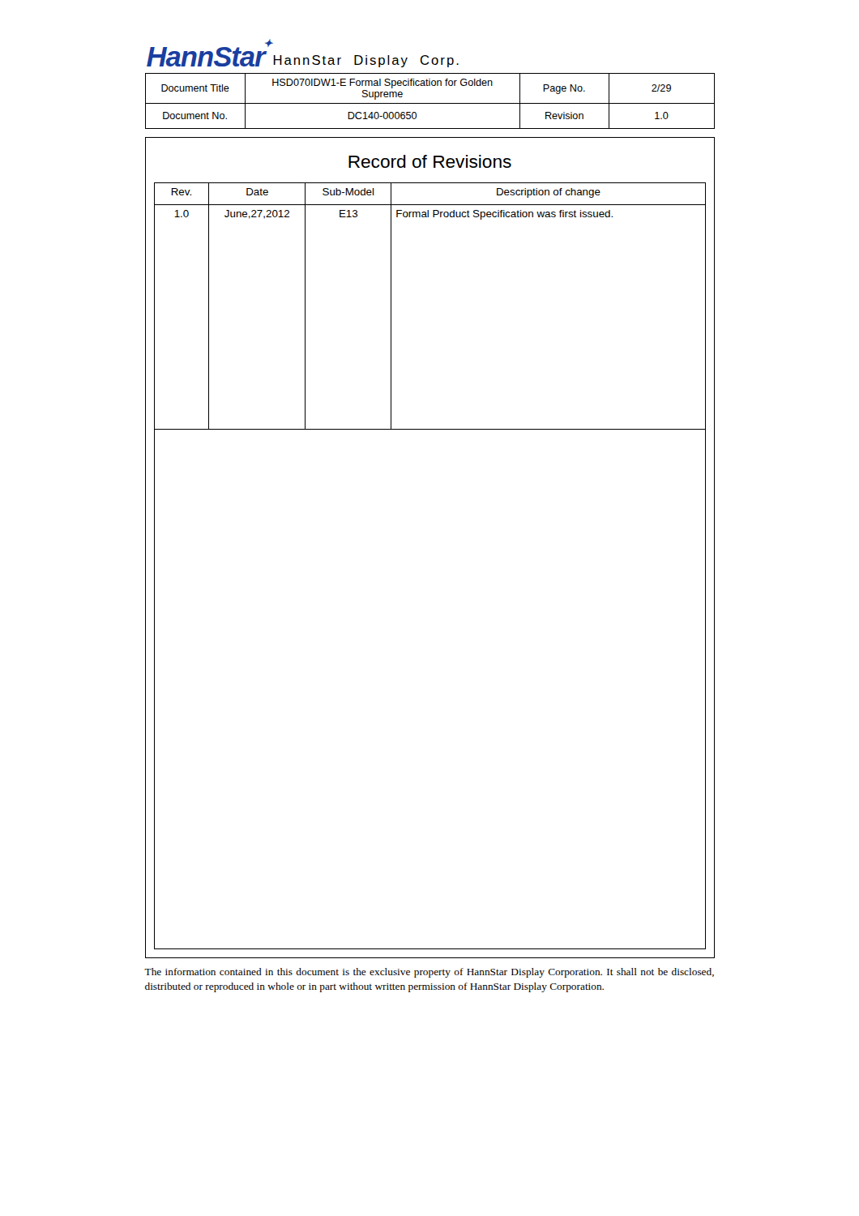Hann Star✦
HannStar Display Corp.
| Document Title | HSD070IDW1-E Formal Specification for Golden Supreme | Page No. | 2/29 |
| Document No. | DC140-000650 | Revision | 1.0 |
Record of Revisions
| Rev. | Date | Sub-Model | Description of change |
| --- | --- | --- | --- |
| 1.0 | June,27,2012 | E13 | Formal Product Specification was first issued. |
The information contained in this document is the exclusive property of HannStar Display Corporation. It shall not be disclosed, distributed or reproduced in whole or in part without written permission of HannStar Display Corporation.